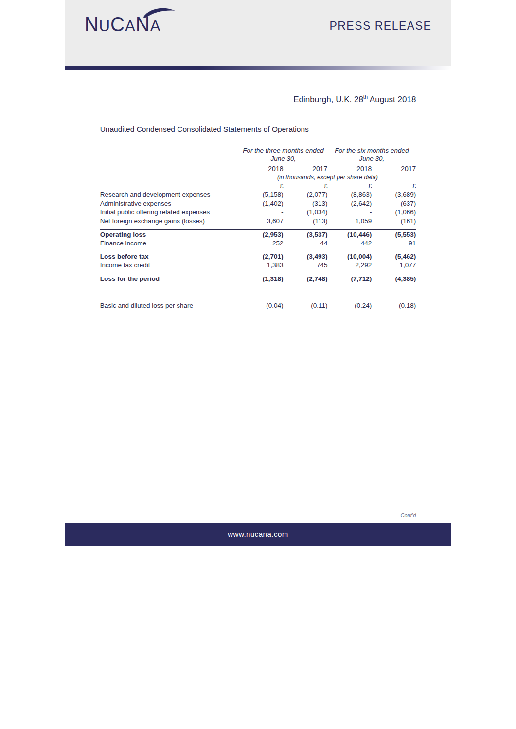NUCANA
PRESS RELEASE
Edinburgh, U.K. 28th August 2018
Unaudited Condensed Consolidated Statements of Operations
| | For the three months ended June 30, | For the six months ended June 30, |
| --- | --- | --- |
| | 2018 | 2017 | 2018 | 2017 |
| | (in thousands, except per share data) |
| | £ | £ | £ | £ |
| Research and development expenses | (5,158) | (2,077) | (8,863) | (3,689) |
| Administrative expenses | (1,402) | (313) | (2,642) | (637) |
| Initial public offering related expenses | - | (1,034) | - | (1,066) |
| Net foreign exchange gains (losses) | 3,607 | (113) | 1,059 | (161) |
| Operating loss | (2,953) | (3,537) | (10,446) | (5,553) |
| Finance income | 252 | 44 | 442 | 91 |
| Loss before tax | (2,701) | (3,493) | (10,004) | (5,462) |
| Income tax credit | 1,383 | 745 | 2,292 | 1,077 |
| Loss for the period | (1,318) | (2,748) | (7,712) | (4,385) |
| Basic and diluted loss per share | (0.04) | (0.11) | (0.24) | (0.18) |
Cont’d
www.nucana.com